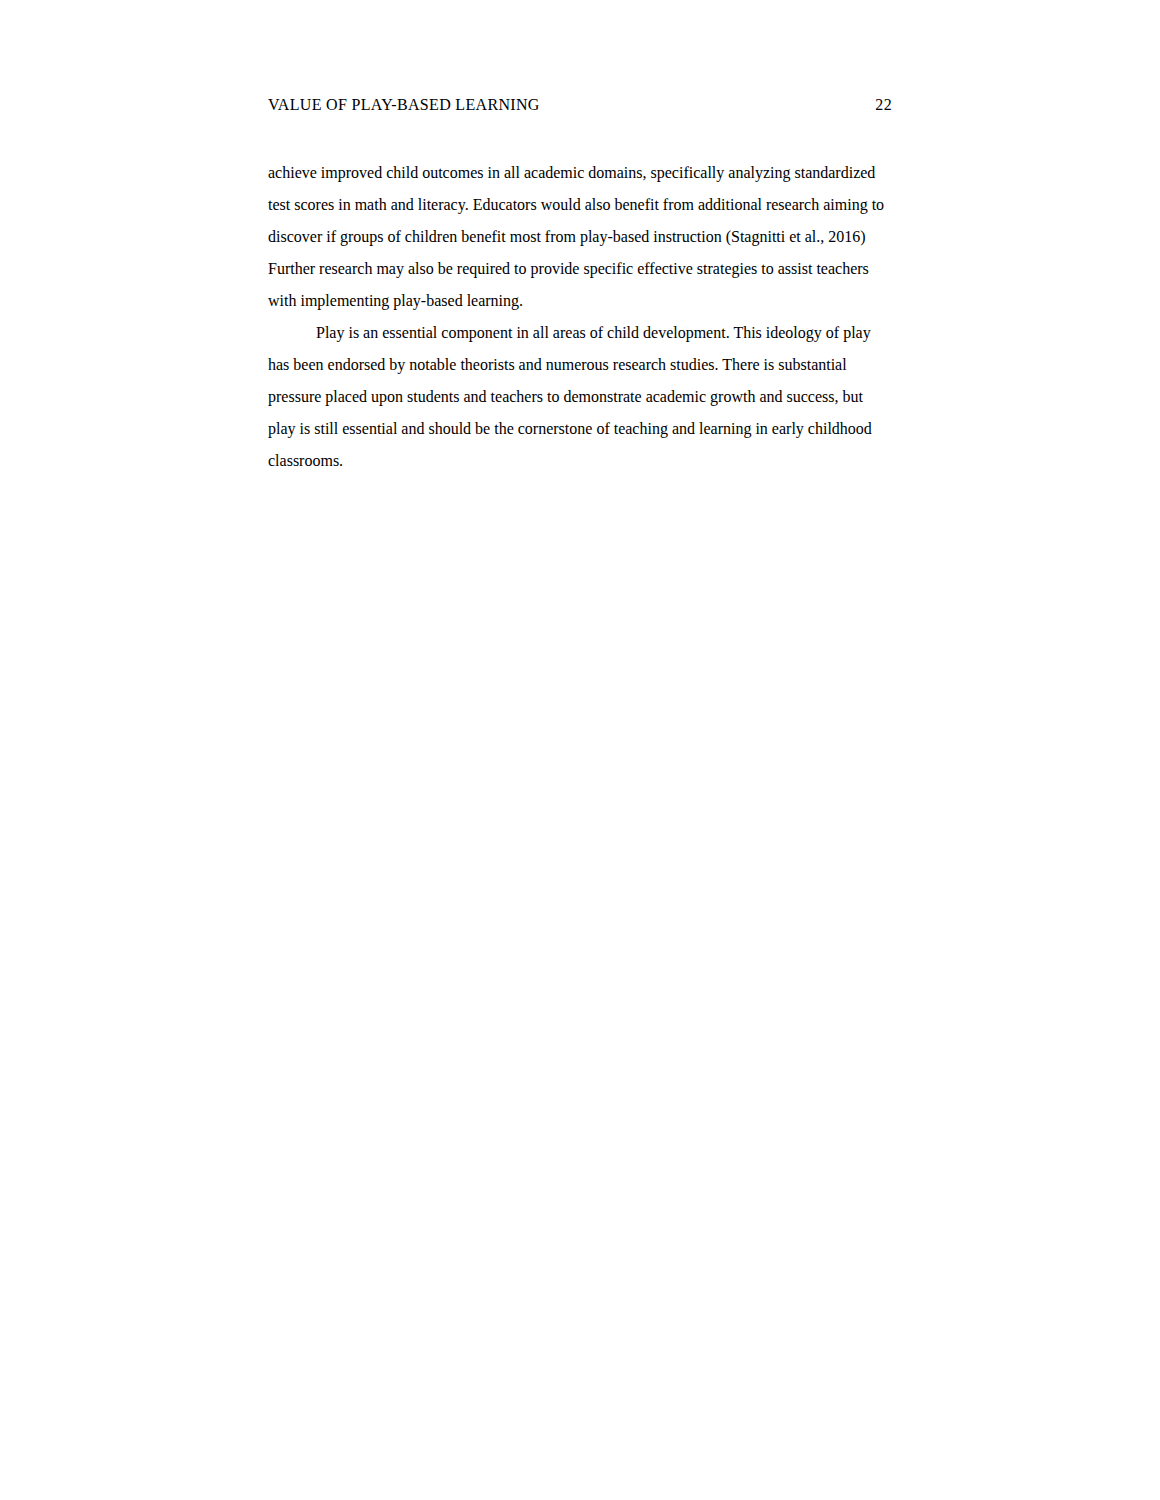Value of Play-Based Learning 22
achieve improved child outcomes in all academic domains, specifically analyzing standardized test scores in math and literacy. Educators would also benefit from additional research aiming to discover if groups of children benefit most from play-based instruction (Stagnitti et al., 2016) Further research may also be required to provide specific effective strategies to assist teachers with implementing play-based learning.
Play is an essential component in all areas of child development. This ideology of play has been endorsed by notable theorists and numerous research studies. There is substantial pressure placed upon students and teachers to demonstrate academic growth and success, but play is still essential and should be the cornerstone of teaching and learning in early childhood classrooms.